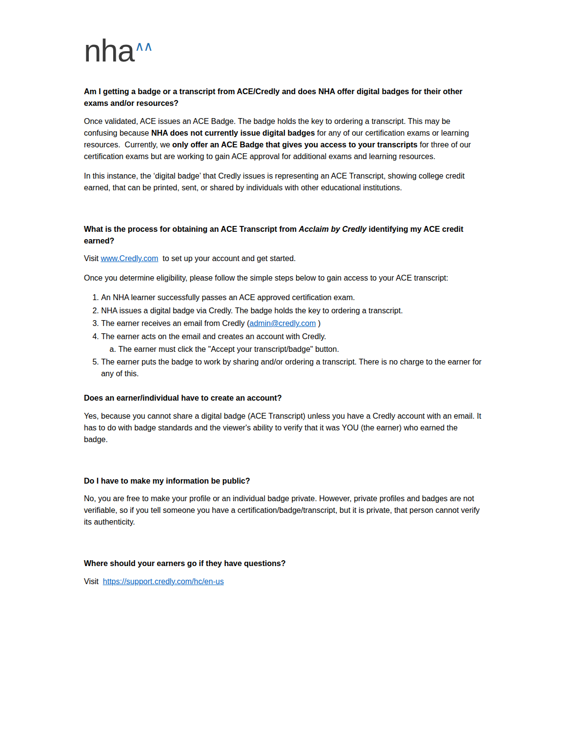nha∧∧
Am I getting a badge or a transcript from ACE/Credly and does NHA offer digital badges for their other exams and/or resources?
Once validated, ACE issues an ACE Badge. The badge holds the key to ordering a transcript. This may be confusing because NHA does not currently issue digital badges for any of our certification exams or learning resources. Currently, we only offer an ACE Badge that gives you access to your transcripts for three of our certification exams but are working to gain ACE approval for additional exams and learning resources.
In this instance, the ‘digital badge’ that Credly issues is representing an ACE Transcript, showing college credit earned, that can be printed, sent, or shared by individuals with other educational institutions.
What is the process for obtaining an ACE Transcript from Acclaim by Credly identifying my ACE credit earned?
Visit www.Credly.com to set up your account and get started.
Once you determine eligibility, please follow the simple steps below to gain access to your ACE transcript:
An NHA learner successfully passes an ACE approved certification exam.
NHA issues a digital badge via Credly. The badge holds the key to ordering a transcript.
The earner receives an email from Credly (admin@credly.com )
The earner acts on the email and creates an account with Credly.
The earner must click the "Accept your transcript/badge" button.
The earner puts the badge to work by sharing and/or ordering a transcript. There is no charge to the earner for any of this.
Does an earner/individual have to create an account?
Yes, because you cannot share a digital badge (ACE Transcript) unless you have a Credly account with an email. It has to do with badge standards and the viewer's ability to verify that it was YOU (the earner) who earned the badge.
Do I have to make my information be public?
No, you are free to make your profile or an individual badge private. However, private profiles and badges are not verifiable, so if you tell someone you have a certification/badge/transcript, but it is private, that person cannot verify its authenticity.
Where should your earners go if they have questions?
Visit https://support.credly.com/hc/en-us